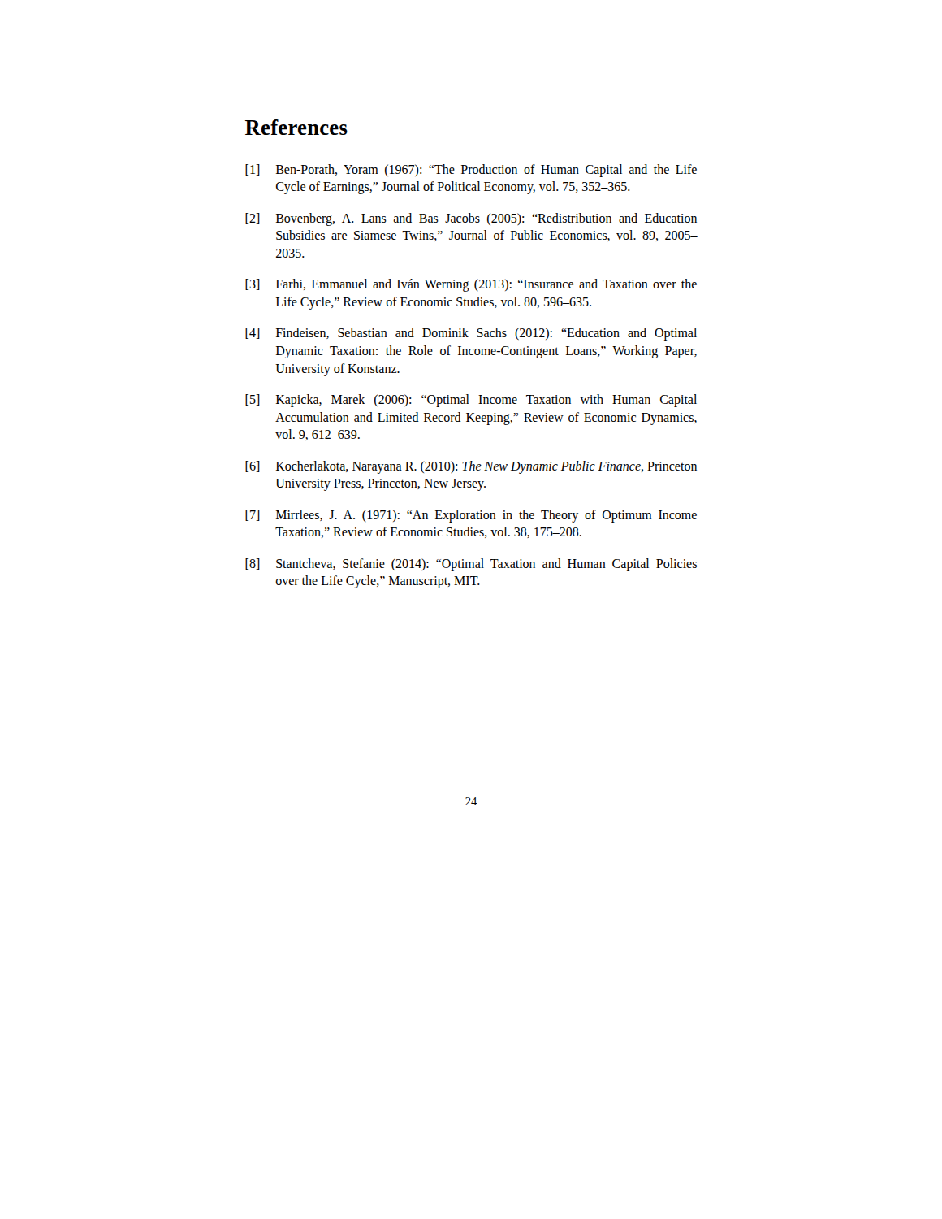References
[1] Ben-Porath, Yoram (1967): “The Production of Human Capital and the Life Cycle of Earnings,” Journal of Political Economy, vol. 75, 352–365.
[2] Bovenberg, A. Lans and Bas Jacobs (2005): “Redistribution and Education Subsidies are Siamese Twins,” Journal of Public Economics, vol. 89, 2005–2035.
[3] Farhi, Emmanuel and Iván Werning (2013): “Insurance and Taxation over the Life Cycle,” Review of Economic Studies, vol. 80, 596–635.
[4] Findeisen, Sebastian and Dominik Sachs (2012): “Education and Optimal Dynamic Taxation: the Role of Income-Contingent Loans,” Working Paper, University of Konstanz.
[5] Kapicka, Marek (2006): “Optimal Income Taxation with Human Capital Accumulation and Limited Record Keeping,” Review of Economic Dynamics, vol. 9, 612–639.
[6] Kocherlakota, Narayana R. (2010): The New Dynamic Public Finance, Princeton University Press, Princeton, New Jersey.
[7] Mirrlees, J. A. (1971): “An Exploration in the Theory of Optimum Income Taxation,” Review of Economic Studies, vol. 38, 175–208.
[8] Stantcheva, Stefanie (2014): “Optimal Taxation and Human Capital Policies over the Life Cycle,” Manuscript, MIT.
24